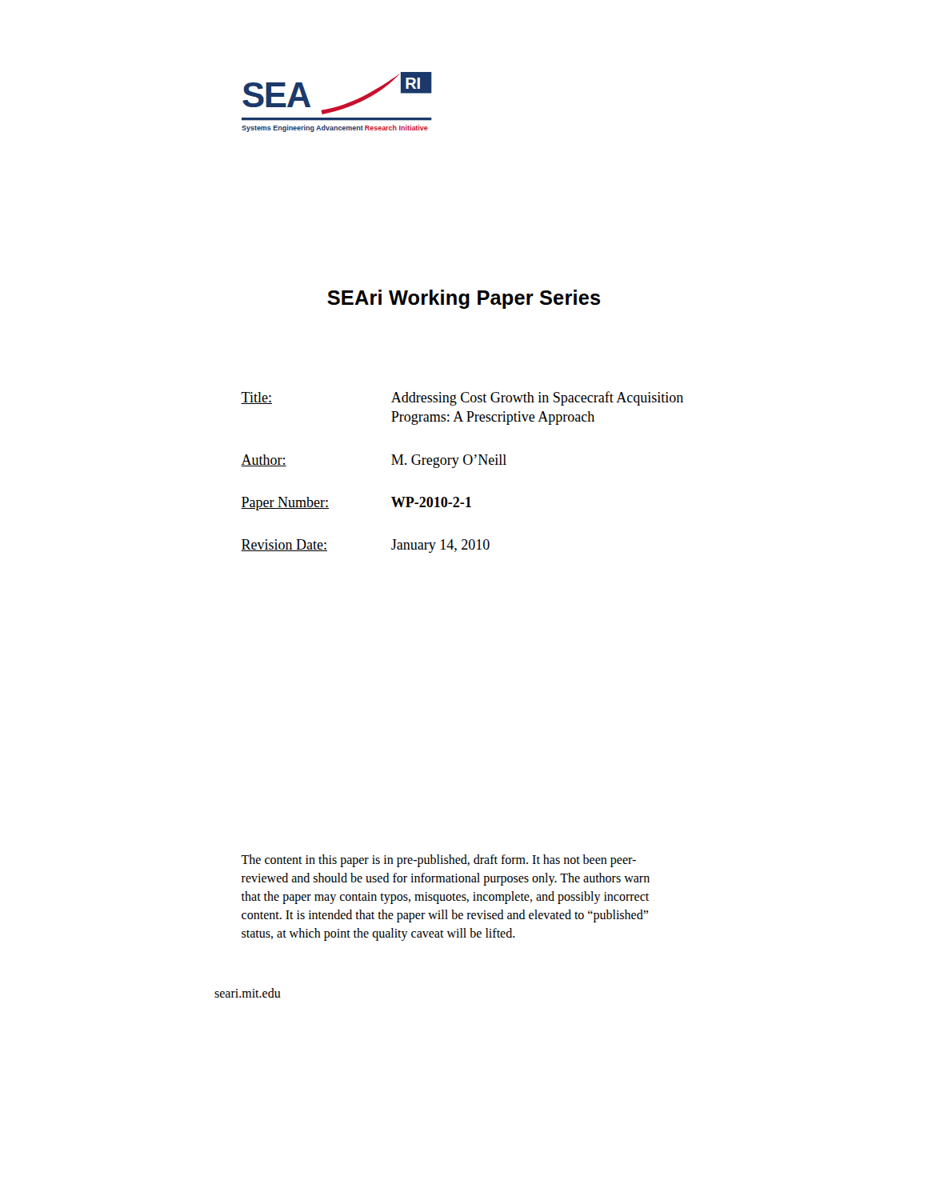SEA RI Systems Engineering Advancement Research Initiative
SEAri Working Paper Series
| Title: | Addressing Cost Growth in Spacecraft Acquisition Programs: A Prescriptive Approach |
| Author: | M. Gregory O’Neill |
| Paper Number: | WP-2010-2-1 |
| Revision Date: | January 14, 2010 |
The content in this paper is in pre-published, draft form. It has not been peer-reviewed and should be used for informational purposes only. The authors warn that the paper may contain typos, misquotes, incomplete, and possibly incorrect content. It is intended that the paper will be revised and elevated to “published” status, at which point the quality caveat will be lifted.
seari.mit.edu